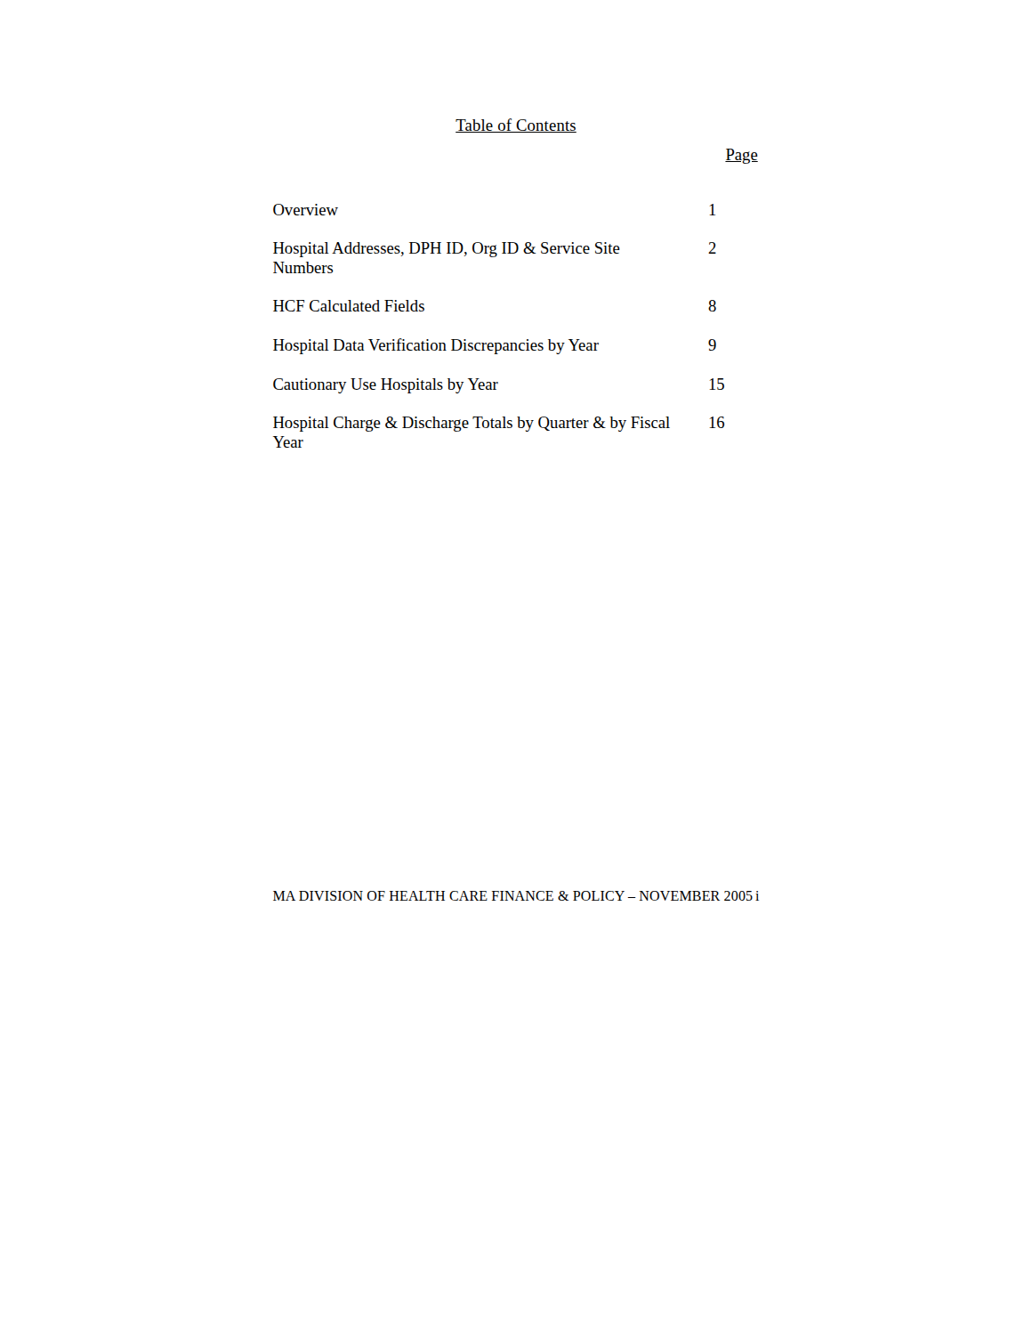Table of Contents
Page
| Overview | 1 |
| Hospital Addresses, DPH ID, Org ID & Service Site Numbers | 2 |
| HCF Calculated Fields | 8 |
| Hospital Data Verification Discrepancies by Year | 9 |
| Cautionary Use Hospitals by Year | 15 |
| Hospital Charge & Discharge Totals by Quarter & by Fiscal Year | 16 |
MA DIVISION OF HEALTH CARE FINANCE & POLICY – NOVEMBER 2005 i